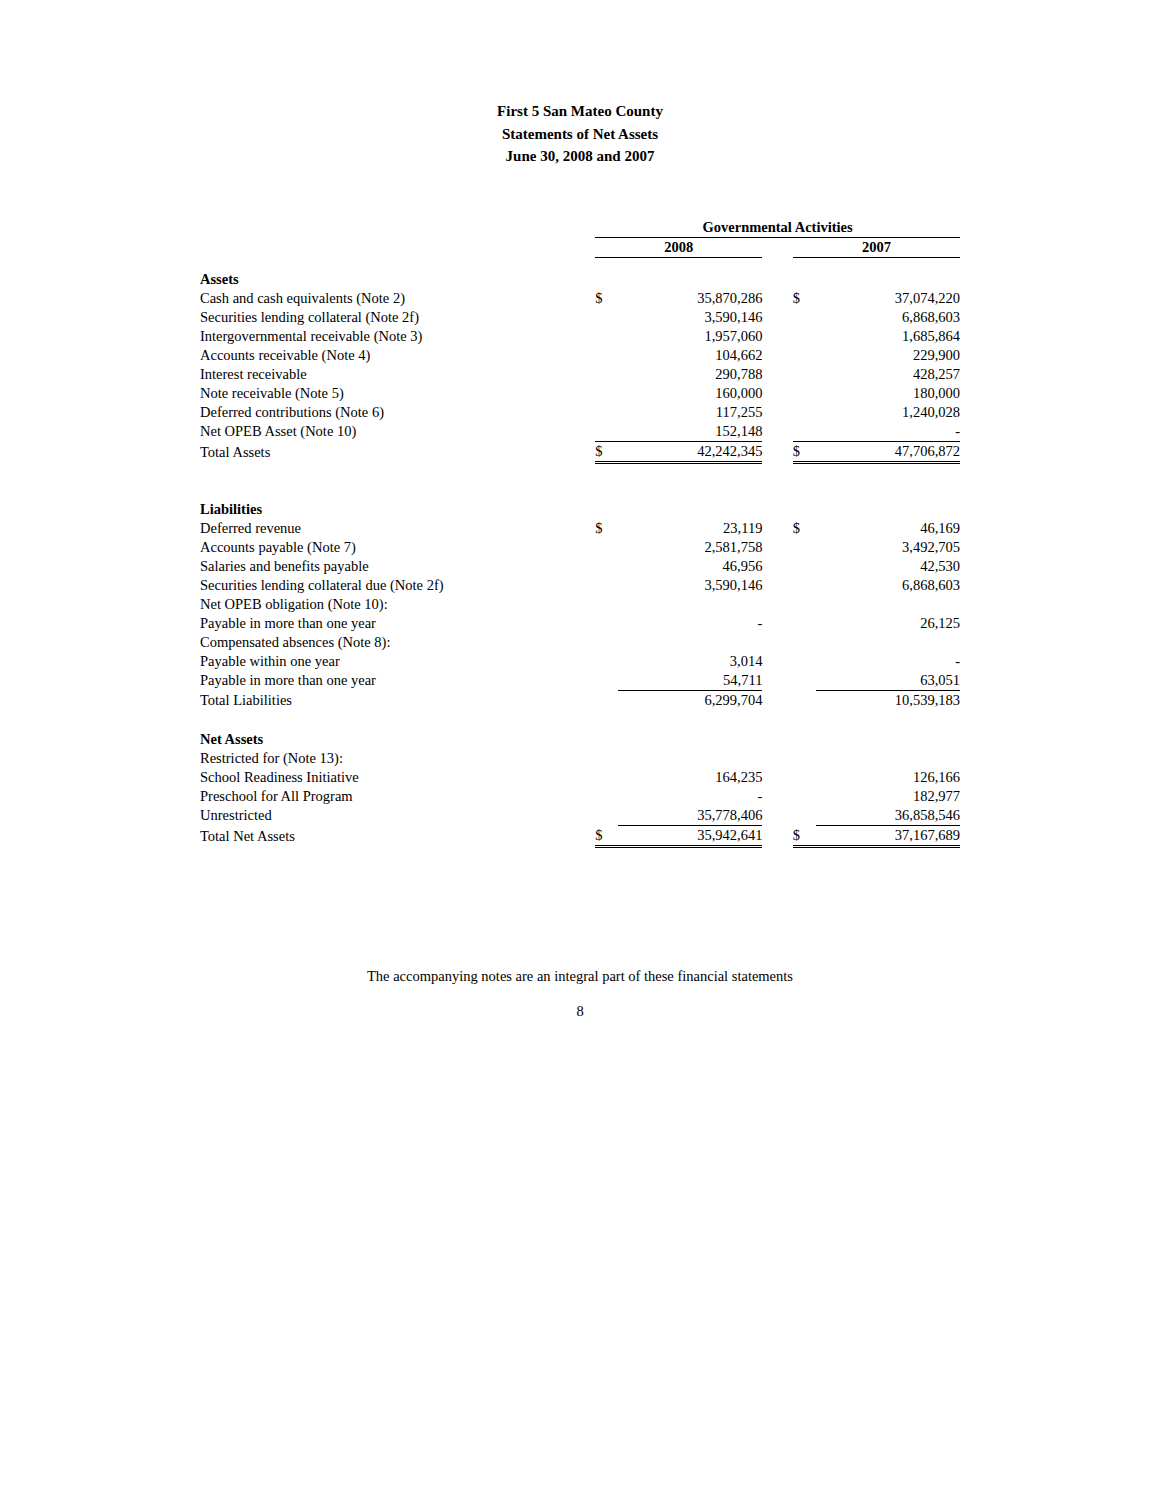First 5 San Mateo County
Statements of Net Assets
June 30, 2008 and 2007
| | Governmental Activities |
| | 2008 | | 2007 |
| Assets | |
| Cash and cash equivalents (Note 2) | $ | 35,870,286 | | $ | 37,074,220 |
| Securities lending collateral (Note 2f) | | 3,590,146 | | | 6,868,603 |
| Intergovernmental receivable (Note 3) | | 1,957,060 | | | 1,685,864 |
| Accounts receivable (Note 4) | | 104,662 | | | 229,900 |
| Interest receivable | | 290,788 | | | 428,257 |
| Note receivable (Note 5) | | 160,000 | | | 180,000 |
| Deferred contributions (Note 6) | | 117,255 | | | 1,240,028 |
| Net OPEB Asset (Note 10) | | 152,148 | | | - |
| Total Assets | $ | 42,242,345 | | $ | 47,706,872 |
| Liabilities | |
| Deferred revenue | $ | 23,119 | | $ | 46,169 |
| Accounts payable (Note 7) | | 2,581,758 | | | 3,492,705 |
| Salaries and benefits payable | | 46,956 | | | 42,530 |
| Securities lending collateral due (Note 2f) | | 3,590,146 | | | 6,868,603 |
| Net OPEB obligation (Note 10): | | | | | |
| Payable in more than one year | | - | | | 26,125 |
| Compensated absences (Note 8): | | | | | |
| Payable within one year | | 3,014 | | | - |
| Payable in more than one year | | 54,711 | | | 63,051 |
| Total Liabilities | | 6,299,704 | | | 10,539,183 |
| Net Assets | |
| Restricted for (Note 13): | |
| School Readiness Initiative | | 164,235 | | | 126,166 |
| Preschool for All Program | | - | | | 182,977 |
| Unrestricted | | 35,778,406 | | | 36,858,546 |
| Total Net Assets | $ | 35,942,641 | | $ | 37,167,689 |
The accompanying notes are an integral part of these financial statements
8